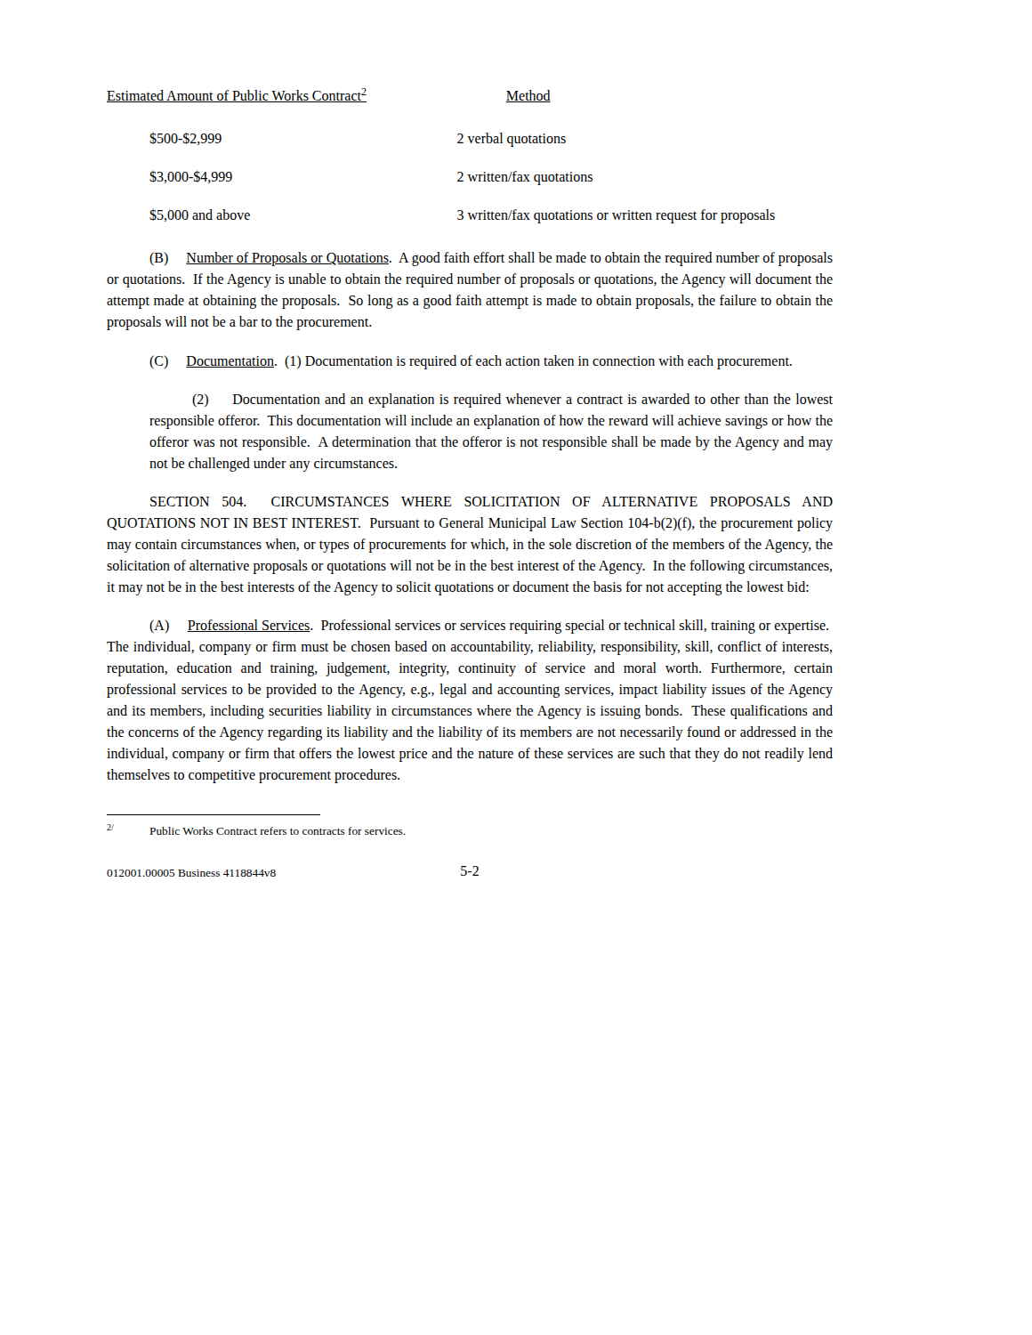Estimated Amount of Public Works Contract2 Method
$500-$2,999 2 verbal quotations
$3,000-$4,999 2 written/fax quotations
$5,000 and above 3 written/fax quotations or written request for proposals
(B) Number of Proposals or Quotations. A good faith effort shall be made to obtain the required number of proposals or quotations. If the Agency is unable to obtain the required number of proposals or quotations, the Agency will document the attempt made at obtaining the proposals. So long as a good faith attempt is made to obtain proposals, the failure to obtain the proposals will not be a bar to the procurement.
(C) Documentation. (1) Documentation is required of each action taken in connection with each procurement.
(2) Documentation and an explanation is required whenever a contract is awarded to other than the lowest responsible offeror. This documentation will include an explanation of how the reward will achieve savings or how the offeror was not responsible. A determination that the offeror is not responsible shall be made by the Agency and may not be challenged under any circumstances.
SECTION 504. CIRCUMSTANCES WHERE SOLICITATION OF ALTERNATIVE PROPOSALS AND QUOTATIONS NOT IN BEST INTEREST. Pursuant to General Municipal Law Section 104-b(2)(f), the procurement policy may contain circumstances when, or types of procurements for which, in the sole discretion of the members of the Agency, the solicitation of alternative proposals or quotations will not be in the best interest of the Agency. In the following circumstances, it may not be in the best interests of the Agency to solicit quotations or document the basis for not accepting the lowest bid:
(A) Professional Services. Professional services or services requiring special or technical skill, training or expertise. The individual, company or firm must be chosen based on accountability, reliability, responsibility, skill, conflict of interests, reputation, education and training, judgement, integrity, continuity of service and moral worth. Furthermore, certain professional services to be provided to the Agency, e.g., legal and accounting services, impact liability issues of the Agency and its members, including securities liability in circumstances where the Agency is issuing bonds. These qualifications and the concerns of the Agency regarding its liability and the liability of its members are not necessarily found or addressed in the individual, company or firm that offers the lowest price and the nature of these services are such that they do not readily lend themselves to competitive procurement procedures.
2/ Public Works Contract refers to contracts for services.
012001.00005 Business 4118844v8 5-2